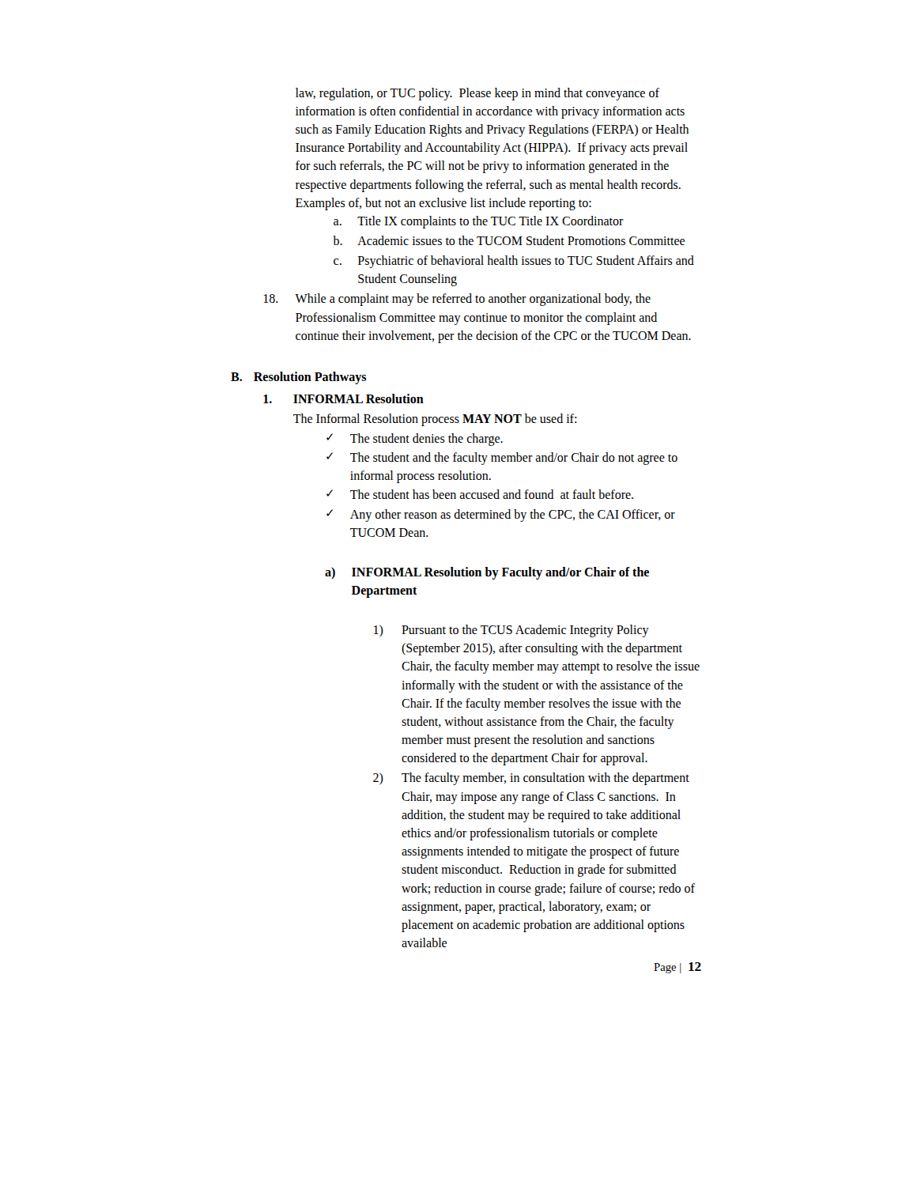law, regulation, or TUC policy. Please keep in mind that conveyance of information is often confidential in accordance with privacy information acts such as Family Education Rights and Privacy Regulations (FERPA) or Health Insurance Portability and Accountability Act (HIPPA). If privacy acts prevail for such referrals, the PC will not be privy to information generated in the respective departments following the referral, such as mental health records. Examples of, but not an exclusive list include reporting to:
a. Title IX complaints to the TUC Title IX Coordinator
b. Academic issues to the TUCOM Student Promotions Committee
c. Psychiatric of behavioral health issues to TUC Student Affairs and Student Counseling
18. While a complaint may be referred to another organizational body, the Professionalism Committee may continue to monitor the complaint and continue their involvement, per the decision of the CPC or the TUCOM Dean.
B. Resolution Pathways
1. INFORMAL Resolution
The Informal Resolution process MAY NOT be used if:
✓The student denies the charge.
✓The student and the faculty member and/or Chair do not agree to informal process resolution.
✓The student has been accused and found at fault before.
✓Any other reason as determined by the CPC, the CAI Officer, or TUCOM Dean.
a) INFORMAL Resolution by Faculty and/or Chair of the Department
1) Pursuant to the TCUS Academic Integrity Policy (September 2015), after consulting with the department Chair, the faculty member may attempt to resolve the issue informally with the student or with the assistance of the Chair. If the faculty member resolves the issue with the student, without assistance from the Chair, the faculty member must present the resolution and sanctions considered to the department Chair for approval.
2) The faculty member, in consultation with the department Chair, may impose any range of Class C sanctions. In addition, the student may be required to take additional ethics and/or professionalism tutorials or complete assignments intended to mitigate the prospect of future student misconduct. Reduction in grade for submitted work; reduction in course grade; failure of course; redo of assignment, paper, practical, laboratory, exam; or placement on academic probation are additional options available
Page |12